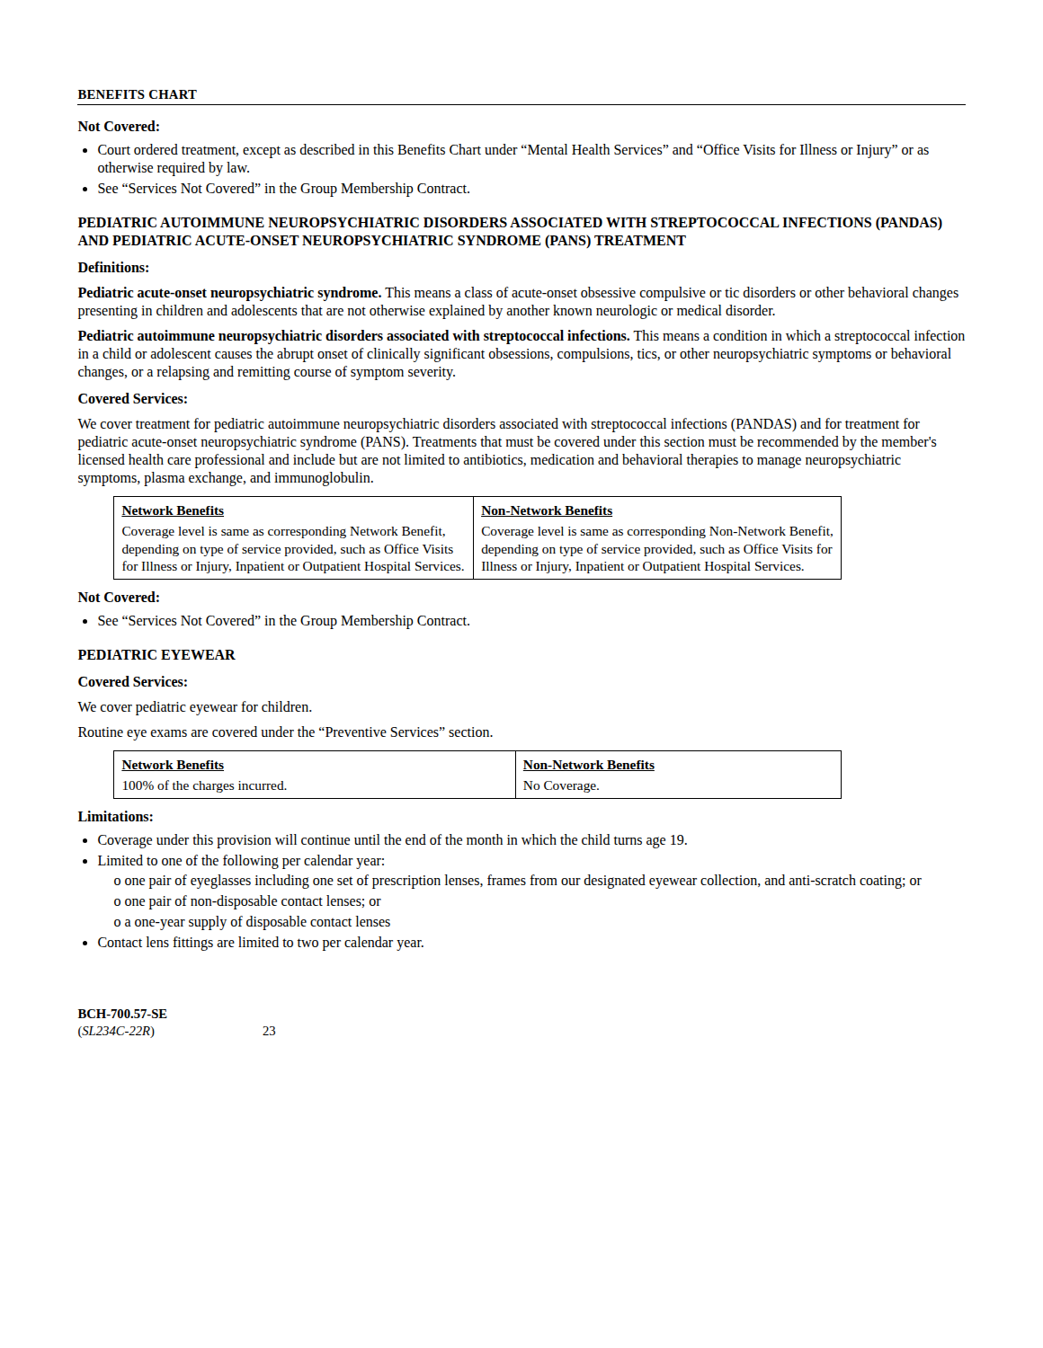BENEFITS CHART
Not Covered:
Court ordered treatment, except as described in this Benefits Chart under “Mental Health Services” and “Office Visits for Illness or Injury” or as otherwise required by law.
See “Services Not Covered” in the Group Membership Contract.
PEDIATRIC AUTOIMMUNE NEUROPSYCHIATRIC DISORDERS ASSOCIATED WITH STREPTOCOCCAL INFECTIONS (PANDAS) AND PEDIATRIC ACUTE-ONSET NEUROPSYCHIATRIC SYNDROME (PANS) TREATMENT
Definitions:
Pediatric acute-onset neuropsychiatric syndrome. This means a class of acute-onset obsessive compulsive or tic disorders or other behavioral changes presenting in children and adolescents that are not otherwise explained by another known neurologic or medical disorder.
Pediatric autoimmune neuropsychiatric disorders associated with streptococcal infections. This means a condition in which a streptococcal infection in a child or adolescent causes the abrupt onset of clinically significant obsessions, compulsions, tics, or other neuropsychiatric symptoms or behavioral changes, or a relapsing and remitting course of symptom severity.
Covered Services:
We cover treatment for pediatric autoimmune neuropsychiatric disorders associated with streptococcal infections (PANDAS) and for treatment for pediatric acute-onset neuropsychiatric syndrome (PANS). Treatments that must be covered under this section must be recommended by the member's licensed health care professional and include but are not limited to antibiotics, medication and behavioral therapies to manage neuropsychiatric symptoms, plasma exchange, and immunoglobulin.
| Network Benefits | Non-Network Benefits |
| Coverage level is same as corresponding Network Benefit, depending on type of service provided, such as Office Visits for Illness or Injury, Inpatient or Outpatient Hospital Services. | Coverage level is same as corresponding Non-Network Benefit, depending on type of service provided, such as Office Visits for Illness or Injury, Inpatient or Outpatient Hospital Services. |
Not Covered:
See “Services Not Covered” in the Group Membership Contract.
PEDIATRIC EYEWEAR
Covered Services:
We cover pediatric eyewear for children.
Routine eye exams are covered under the “Preventive Services” section.
| Network Benefits | Non-Network Benefits |
| 100% of the charges incurred. | No Coverage. |
Limitations:
Coverage under this provision will continue until the end of the month in which the child turns age 19.
Limited to one of the following per calendar year:
one pair of eyeglasses including one set of prescription lenses, frames from our designated eyewear collection, and anti-scratch coating; or
one pair of non-disposable contact lenses; or
a one-year supply of disposable contact lenses
Contact lens fittings are limited to two per calendar year.
BCH-700.57-SE
(SL234C-22R) 23